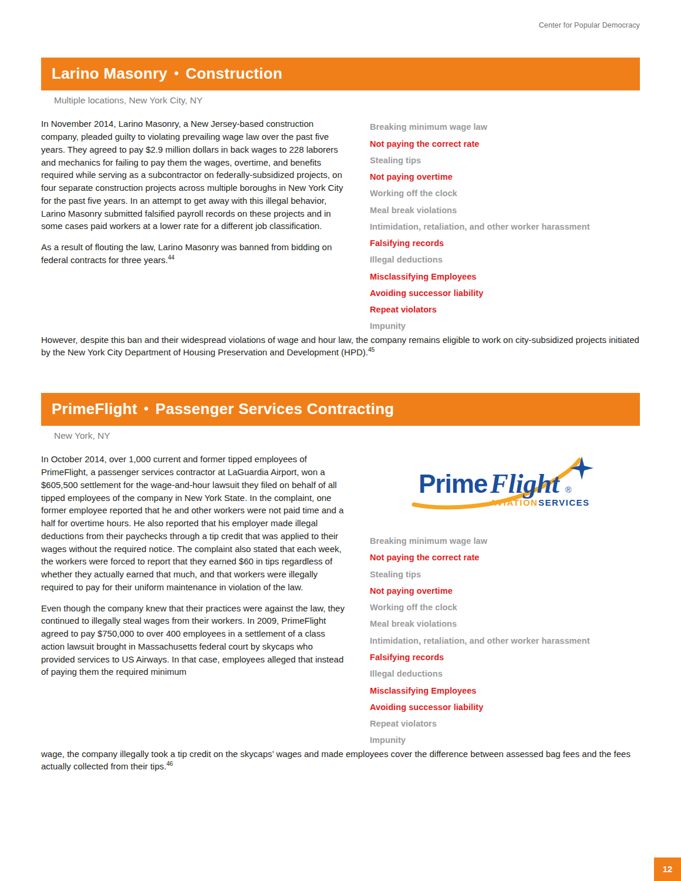Center for Popular Democracy
Larino Masonry • Construction
Multiple locations, New York City, NY
In November 2014, Larino Masonry, a New Jersey-based construction company, pleaded guilty to violating prevailing wage law over the past five years. They agreed to pay $2.9 million dollars in back wages to 228 laborers and mechanics for failing to pay them the wages, overtime, and benefits required while serving as a subcontractor on federally-subsidized projects, on four separate construction projects across multiple boroughs in New York City for the past five years. In an attempt to get away with this illegal behavior, Larino Masonry submitted falsified payroll records on these projects and in some cases paid workers at a lower rate for a different job classification.
As a result of flouting the law, Larino Masonry was banned from bidding on federal contracts for three years.44
Breaking minimum wage law
Not paying the correct rate
Stealing tips
Not paying overtime
Working off the clock
Meal break violations
Intimidation, retaliation, and other worker harassment
Falsifying records
Illegal deductions
Misclassifying Employees
Avoiding successor liability
Repeat violators
Impunity
However, despite this ban and their widespread violations of wage and hour law, the company remains eligible to work on city-subsidized projects initiated by the New York City Department of Housing Preservation and Development (HPD).45
PrimeFlight • Passenger Services Contracting
New York, NY
In October 2014, over 1,000 current and former tipped employees of PrimeFlight, a passenger services contractor at LaGuardia Airport, won a $605,500 settlement for the wage-and-hour lawsuit they filed on behalf of all tipped employees of the company in New York State. In the complaint, one former employee reported that he and other workers were not paid time and a half for overtime hours. He also reported that his employer made illegal deductions from their paychecks through a tip credit that was applied to their wages without the required notice. The complaint also stated that each week, the workers were forced to report that they earned $60 in tips regardless of whether they actually earned that much, and that workers were illegally required to pay for their uniform maintenance in violation of the law.
Even though the company knew that their practices were against the law, they continued to illegally steal wages from their workers. In 2009, PrimeFlight agreed to pay $750,000 to over 400 employees in a settlement of a class action lawsuit brought in Massachusetts federal court by skycaps who provided services to US Airways. In that case, employees alleged that instead of paying them the required minimum
Prime Flight ® AVIATION SERVICES
Breaking minimum wage law
Not paying the correct rate
Stealing tips
Not paying overtime
Working off the clock
Meal break violations
Intimidation, retaliation, and other worker harassment
Falsifying records
Illegal deductions
Misclassifying Employees
Avoiding successor liability
Repeat violators
Impunity
wage, the company illegally took a tip credit on the skycaps’ wages and made employees cover the difference between assessed bag fees and the fees actually collected from their tips.46
12